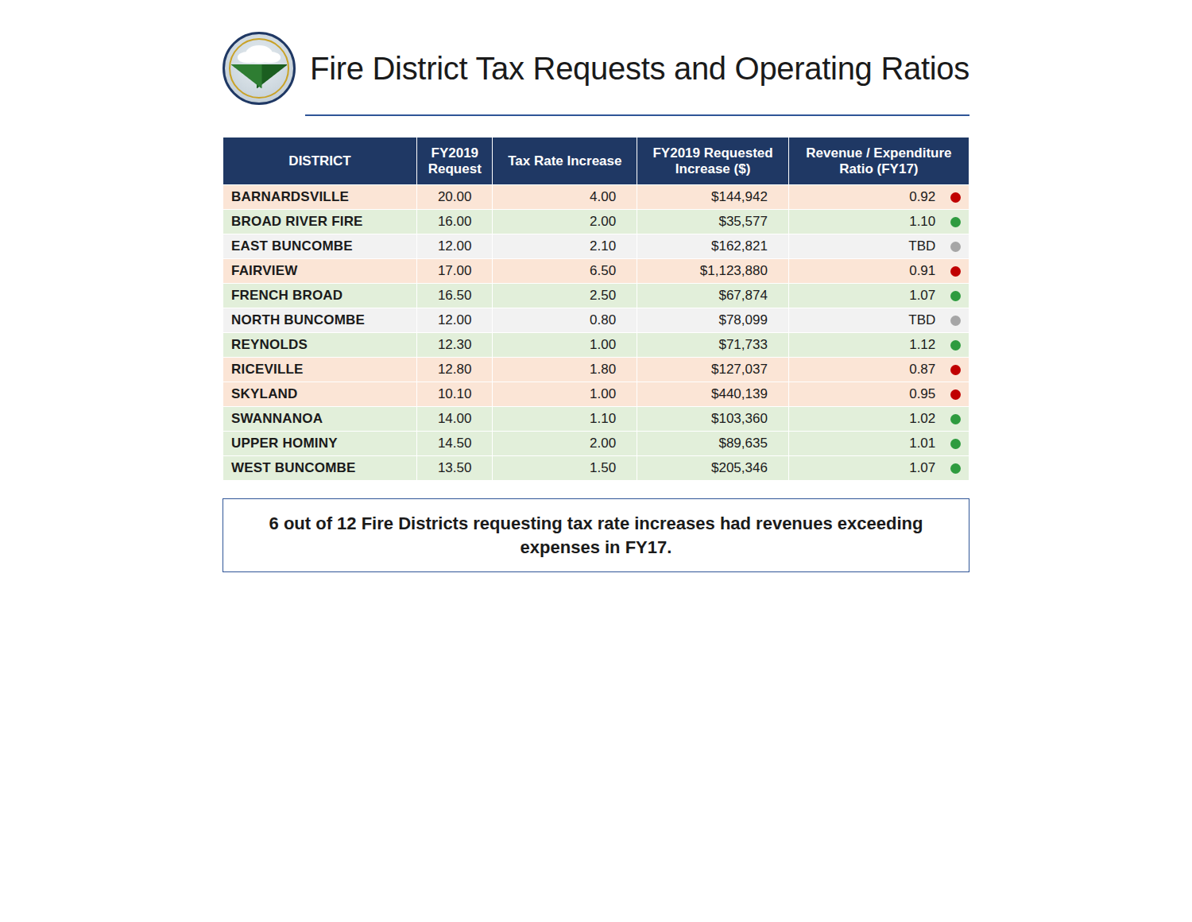Fire District Tax Requests and Operating Ratios
| DISTRICT | FY2019 Request | Tax Rate Increase | FY2019 Requested Increase ($) | Revenue / Expenditure Ratio (FY17) |
| --- | --- | --- | --- | --- |
| BARNARDSVILLE | 20.00 | 4.00 | $144,942 | 0.92 |
| BROAD RIVER FIRE | 16.00 | 2.00 | $35,577 | 1.10 |
| EAST BUNCOMBE | 12.00 | 2.10 | $162,821 | TBD |
| FAIRVIEW | 17.00 | 6.50 | $1,123,880 | 0.91 |
| FRENCH BROAD | 16.50 | 2.50 | $67,874 | 1.07 |
| NORTH BUNCOMBE | 12.00 | 0.80 | $78,099 | TBD |
| REYNOLDS | 12.30 | 1.00 | $71,733 | 1.12 |
| RICEVILLE | 12.80 | 1.80 | $127,037 | 0.87 |
| SKYLAND | 10.10 | 1.00 | $440,139 | 0.95 |
| SWANNANOA | 14.00 | 1.10 | $103,360 | 1.02 |
| UPPER HOMINY | 14.50 | 2.00 | $89,635 | 1.01 |
| WEST BUNCOMBE | 13.50 | 1.50 | $205,346 | 1.07 |
6 out of 12 Fire Districts requesting tax rate increases had revenues exceeding expenses in FY17.